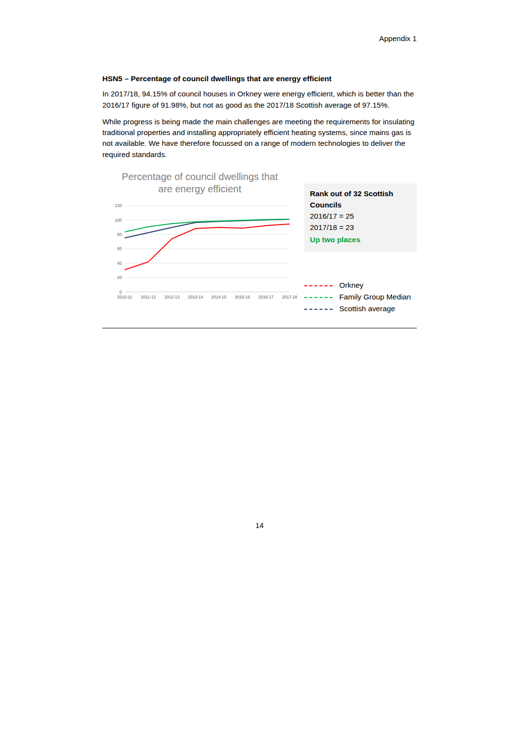Appendix 1
HSN5 – Percentage of council dwellings that are energy efficient
In 2017/18, 94.15% of council houses in Orkney were energy efficient, which is better than the 2016/17 figure of 91.98%, but not as good as the 2017/18 Scottish average of 97.15%.
While progress is being made the main challenges are meeting the requirements for insulating traditional properties and installing appropriately efficient heating systems, since mains gas is not available. We have therefore focussed on a range of modern technologies to deliver the required standards.
Percentage of council dwellings that are energy efficient
120 100 80 60 40 20 0 2010-11 2011-12 2012-13 2013-14 2014-15 2015-16 2016-17 2017-18
Rank out of 32 Scottish Councils
2016/17 = 25
2017/18 = 23
Up two places
| | Orkney |
| | Family Group Median |
| | Scottish average |
14